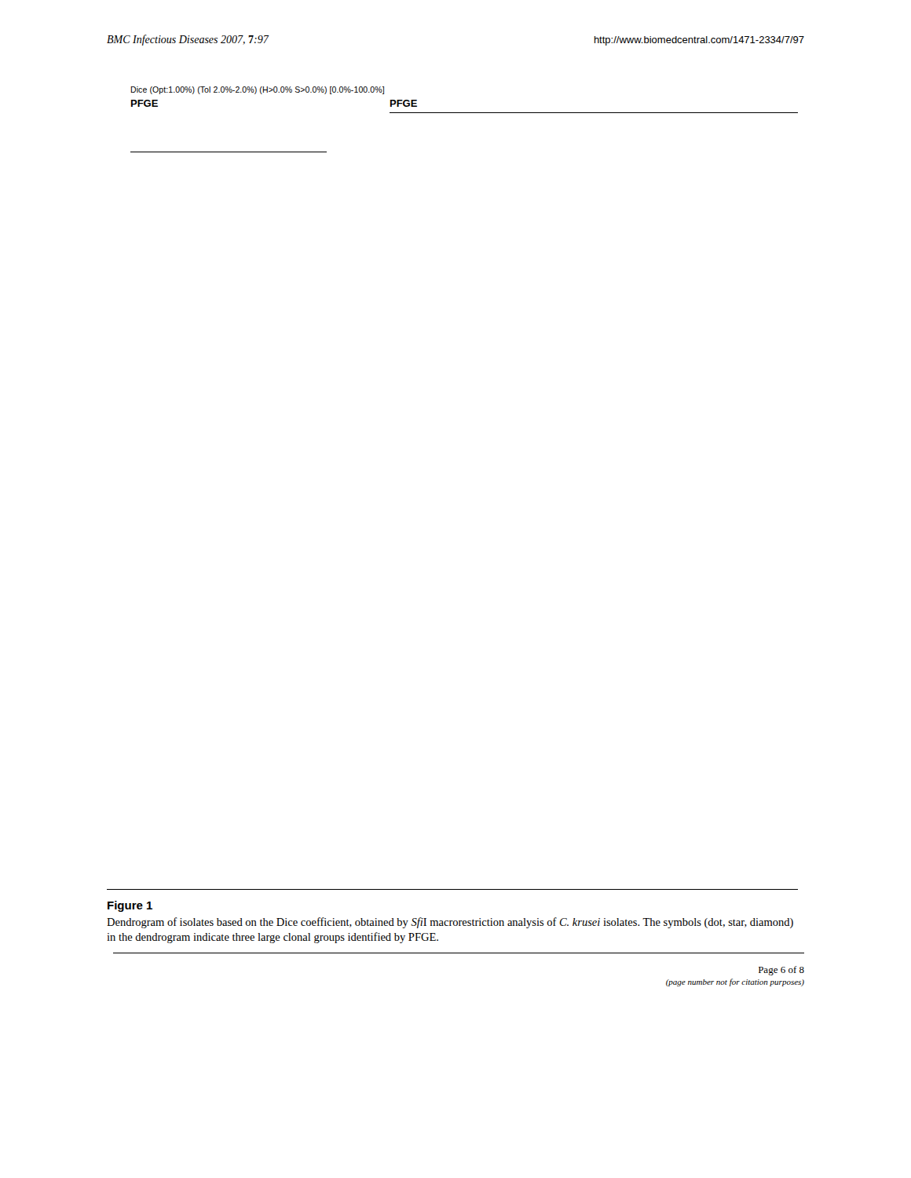BMC Infectious Diseases 2007, 7:97
http://www.biomedcentral.com/1471-2334/7/97
Dice (Opt:1.00%) (Tol 2.0%-2.0%) (H>0.0% S>0.0%) [0.0%-100.0%]
PFGE
PFGE
Figure 1 Dendrogram of isolates based on the Dice coefficient, obtained by Sfi I macrorestriction analysis of C. krusei isolates. The symbols (dot, star, diamond) in the dendrogram indicate three large clonal groups identified by PFGE.
Page 6 of 8
(page number not for citation purposes)